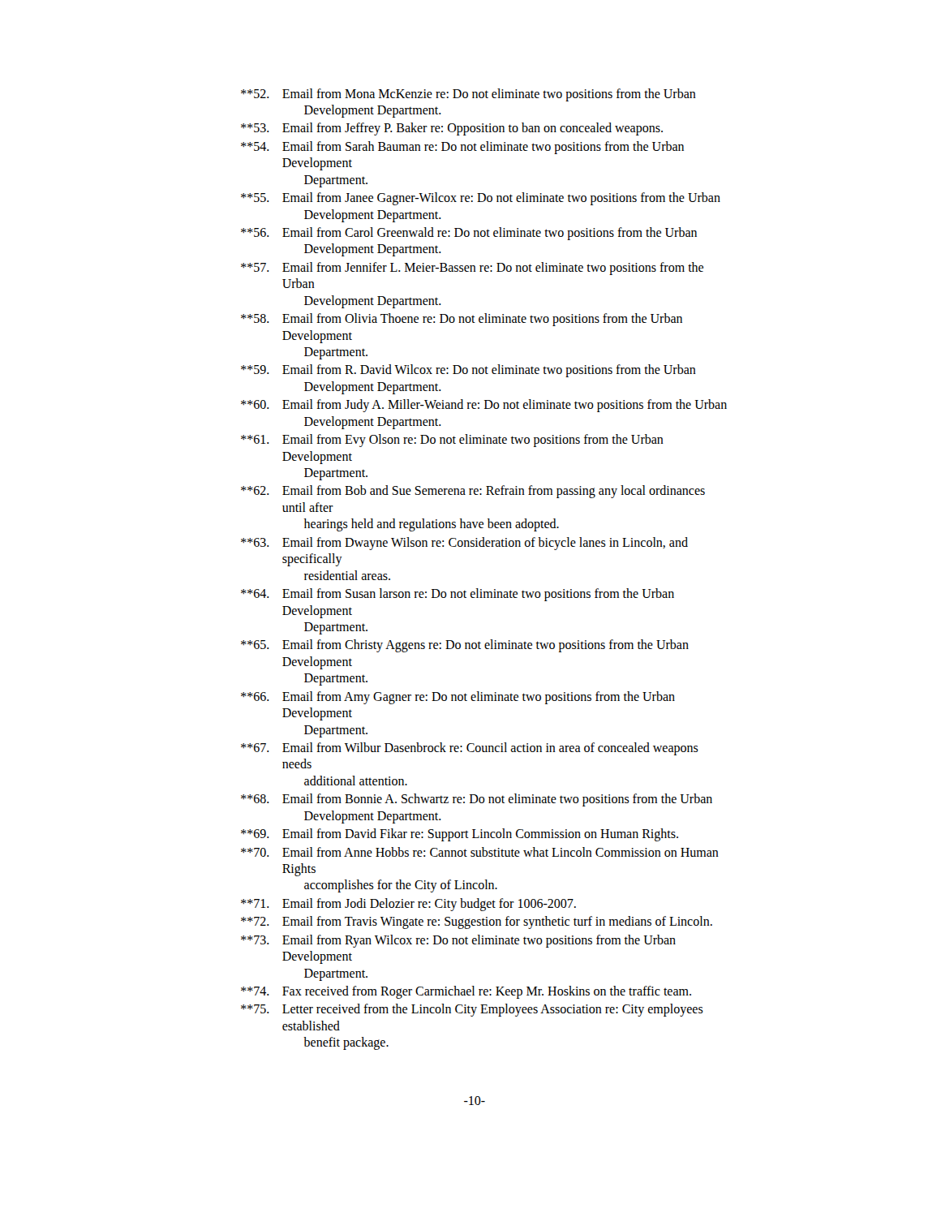**52. Email from Mona McKenzie re: Do not eliminate two positions from the UrbanDevelopment Department.
**53. Email from Jeffrey P. Baker re: Opposition to ban on concealed weapons.
**54. Email from Sarah Bauman re: Do not eliminate two positions from the Urban DevelopmentDepartment.
**55. Email from Janee Gagner-Wilcox re: Do not eliminate two positions from the UrbanDevelopment Department.
**56. Email from Carol Greenwald re: Do not eliminate two positions from the UrbanDevelopment Department.
**57. Email from Jennifer L. Meier-Bassen re: Do not eliminate two positions from the UrbanDevelopment Department.
**58. Email from Olivia Thoene re: Do not eliminate two positions from the Urban DevelopmentDepartment.
**59. Email from R. David Wilcox re: Do not eliminate two positions from the UrbanDevelopment Department.
**60. Email from Judy A. Miller-Weiand re: Do not eliminate two positions from the UrbanDevelopment Department.
**61. Email from Evy Olson re: Do not eliminate two positions from the Urban DevelopmentDepartment.
**62. Email from Bob and Sue Semerena re: Refrain from passing any local ordinances until afterhearings held and regulations have been adopted.
**63. Email from Dwayne Wilson re: Consideration of bicycle lanes in Lincoln, and specificallyresidential areas.
**64. Email from Susan larson re: Do not eliminate two positions from the Urban DevelopmentDepartment.
**65. Email from Christy Aggens re: Do not eliminate two positions from the Urban DevelopmentDepartment.
**66. Email from Amy Gagner re: Do not eliminate two positions from the Urban DevelopmentDepartment.
**67. Email from Wilbur Dasenbrock re: Council action in area of concealed weapons needsadditional attention.
**68. Email from Bonnie A. Schwartz re: Do not eliminate two positions from the UrbanDevelopment Department.
**69. Email from David Fikar re: Support Lincoln Commission on Human Rights.
**70. Email from Anne Hobbs re: Cannot substitute what Lincoln Commission on Human Rightsaccomplishes for the City of Lincoln.
**71. Email from Jodi Delozier re: City budget for 1006-2007.
**72. Email from Travis Wingate re: Suggestion for synthetic turf in medians of Lincoln.
**73. Email from Ryan Wilcox re: Do not eliminate two positions from the Urban DevelopmentDepartment.
**74. Fax received from Roger Carmichael re: Keep Mr. Hoskins on the traffic team.
**75. Letter received from the Lincoln City Employees Association re: City employees establishedbenefit package.
-10-